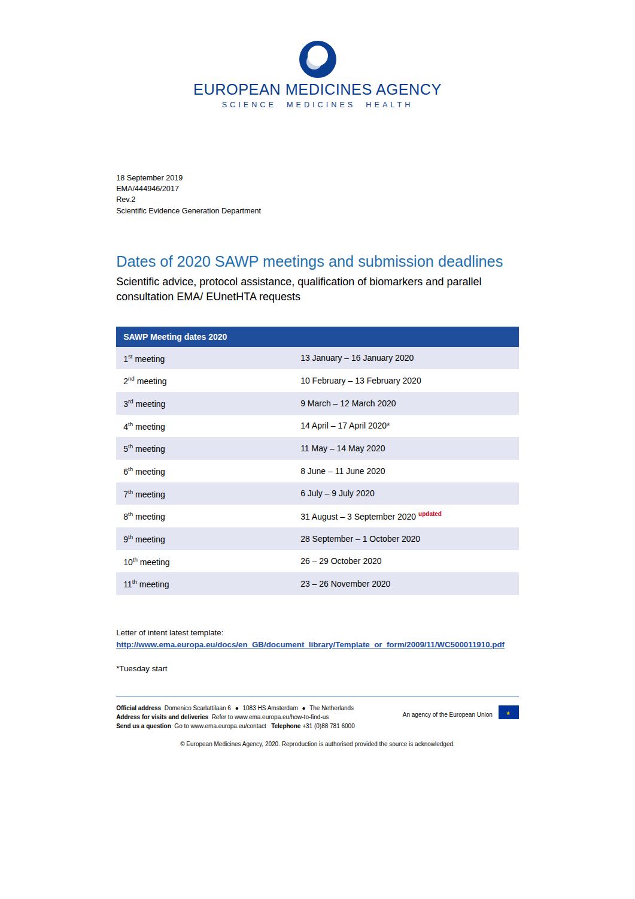EUROPEAN MEDICINES AGENCY
SCIENCE MEDICINES HEALTH
18 September 2019
EMA/444946/2017
Rev.2
Scientific Evidence Generation Department
Dates of 2020 SAWP meetings and submission deadlines
Scientific advice, protocol assistance, qualification of biomarkers and parallel consultation EMA/ EUnetHTA requests
| SAWP Meeting dates 2020 |
| --- |
| 1 st meeting | 13 January – 16 January 2020 |
| 2 nd meeting | 10 February – 13 February 2020 |
| 3 rd meeting | 9 March – 12 March 2020 |
| 4 th meeting | 14 April – 17 April 2020* |
| 5 th meeting | 11 May – 14 May 2020 |
| 6 th meeting | 8 June – 11 June 2020 |
| 7 th meeting | 6 July – 9 July 2020 |
| 8 th meeting | 31 August – 3 September 2020 updated |
| 9 th meeting | 28 September – 1 October 2020 |
| 10 th meeting | 26 – 29 October 2020 |
| 11 th meeting | 23 – 26 November 2020 |
Letter of intent latest template:
http://www.ema.europa.eu/docs/en_GB/document_library/Template_or_form/2009/11/WC500011910.pdf
*Tuesday start
An agency of the European Union Official address Domenico Scarlattilaan 6 ● 1083 HS Amsterdam ● The Netherlands
Address for visits and deliveries Refer to www.ema.europa.eu/how-to-find-us
Send us a question Go to www.ema.europa.eu/contact Telephone +31 (0)88 781 6000
© European Medicines Agency, 2020. Reproduction is authorised provided the source is acknowledged.